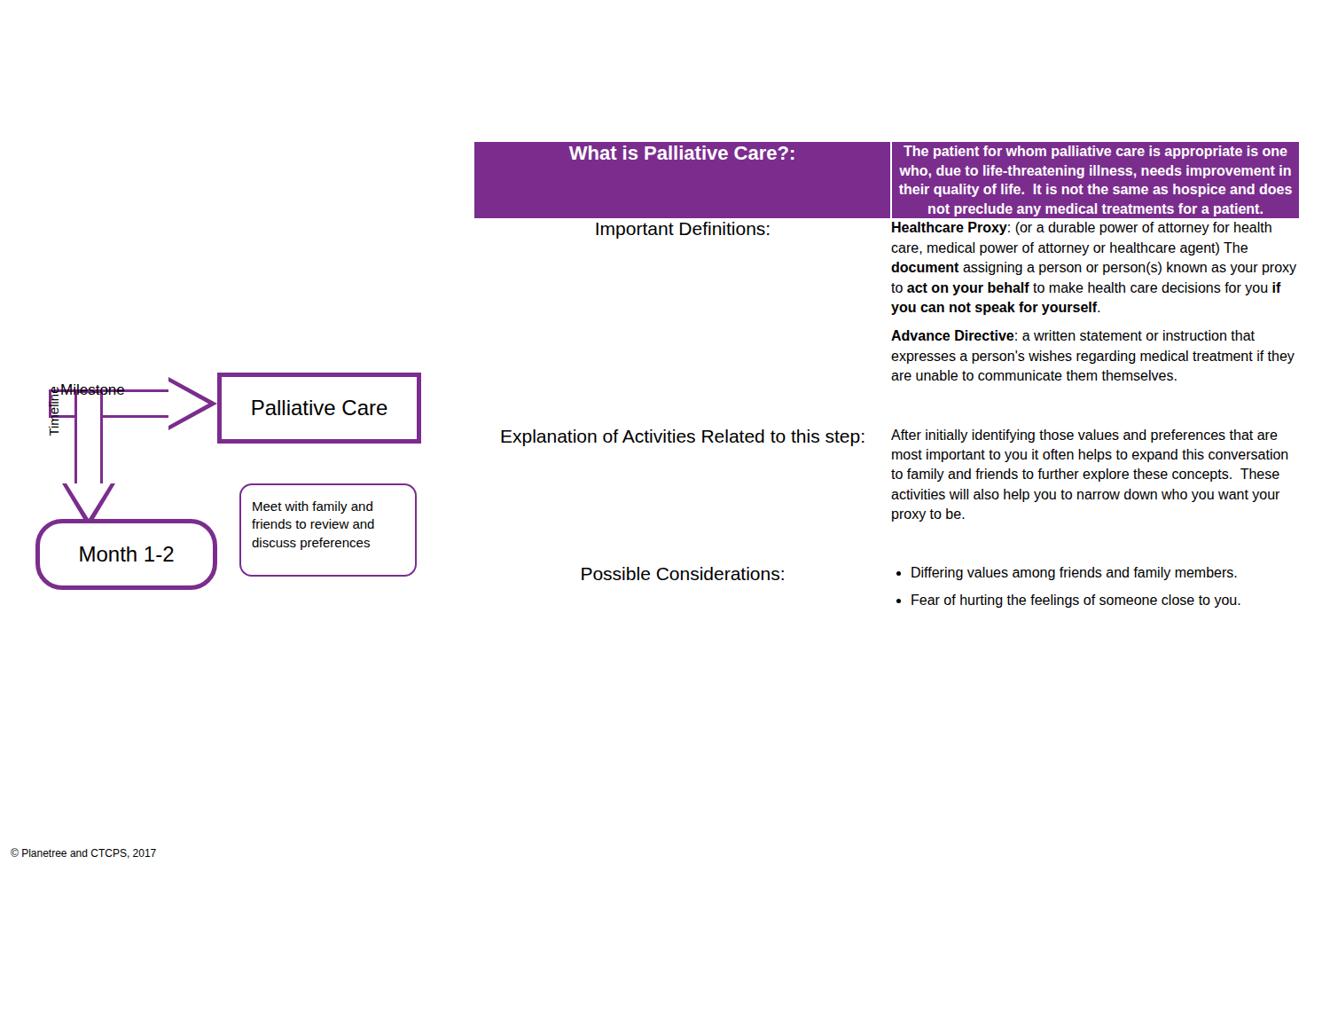Milestone
Timeline
Palliative Care
Month 1-2
Meet with family and friends to review and discuss preferences
© Planetree and CTCPS, 2017
| What is Palliative Care?: | The patient for whom palliative care is appropriate is one who, due to life-threatening illness, needs improvement in their quality of life. It is not the same as hospice and does not preclude any medical treatments for a patient. |
| Important Definitions: | Healthcare Proxy : (or a durable power of attorney for health care, medical power of attorney or healthcare agent) The document assigning a person or person(s) known as your proxy to act on your behalf to make health care decisions for you if you can not speak for yourself . Advance Directive : a written statement or instruction that expresses a person's wishes regarding medical treatment if they are unable to communicate them themselves. |
| Explanation of Activities Related to this step: | After initially identifying those values and preferences that are most important to you it often helps to expand this conversation to family and friends to further explore these concepts. These activities will also help you to narrow down who you want your proxy to be. |
| Possible Considerations: | Differing values among friends and family members. Fear of hurting the feelings of someone close to you. |